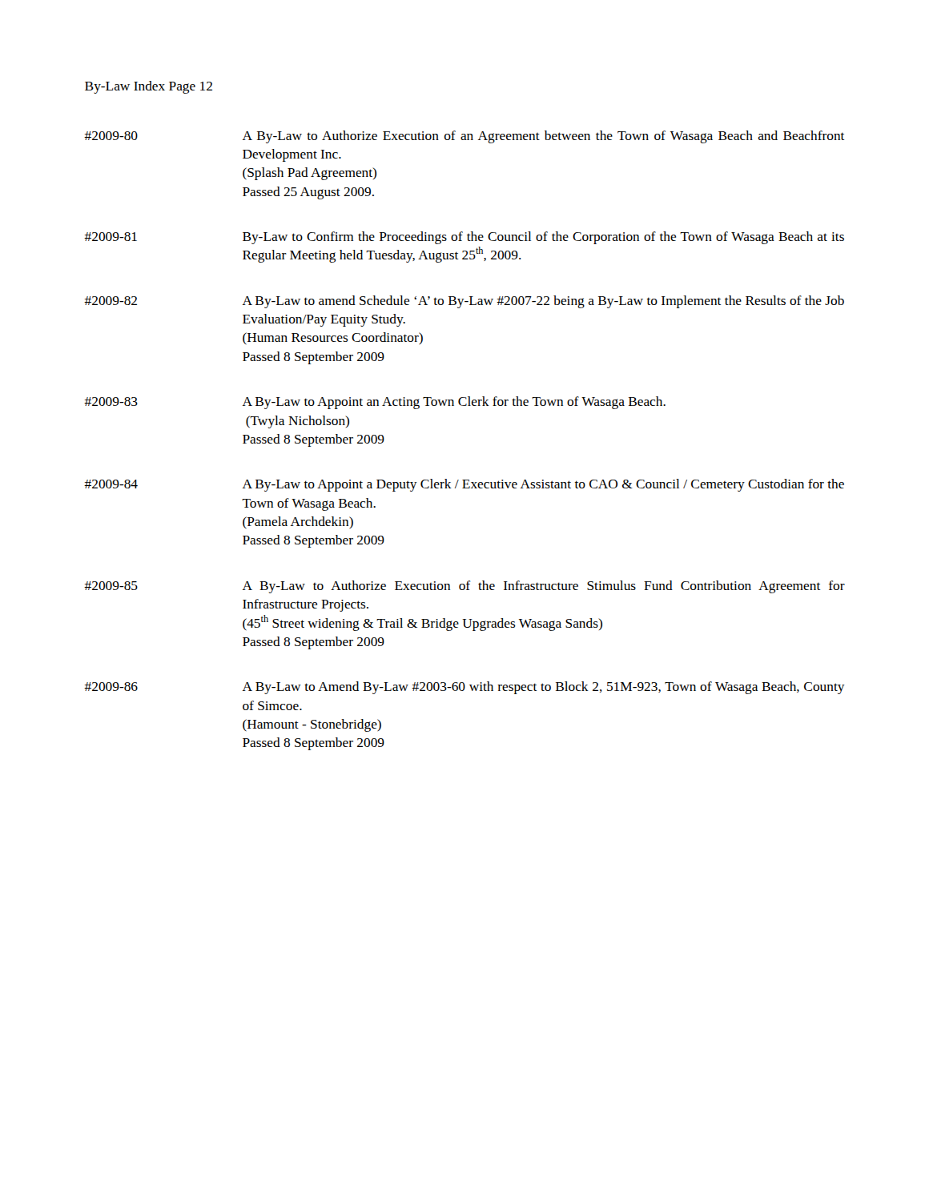By-Law Index Page 12
| #2009-80 | A By-Law to Authorize Execution of an Agreement between the Town of Wasaga Beach and Beachfront Development Inc. (Splash Pad Agreement) Passed 25 August 2009. |
| #2009-81 | By-Law to Confirm the Proceedings of the Council of the Corporation of the Town of Wasaga Beach at its Regular Meeting held Tuesday, August 25 th , 2009. |
| #2009-82 | A By-Law to amend Schedule ‘A’ to By-Law #2007-22 being a By-Law to Implement the Results of the Job Evaluation/Pay Equity Study. (Human Resources Coordinator) Passed 8 September 2009 |
| #2009-83 | A By-Law to Appoint an Acting Town Clerk for the Town of Wasaga Beach. (Twyla Nicholson) Passed 8 September 2009 |
| #2009-84 | A By-Law to Appoint a Deputy Clerk / Executive Assistant to CAO & Council / Cemetery Custodian for the Town of Wasaga Beach. (Pamela Archdekin) Passed 8 September 2009 |
| #2009-85 | A By-Law to Authorize Execution of the Infrastructure Stimulus Fund Contribution Agreement for Infrastructure Projects. (45 th Street widening & Trail & Bridge Upgrades Wasaga Sands) Passed 8 September 2009 |
| #2009-86 | A By-Law to Amend By-Law #2003-60 with respect to Block 2, 51M-923, Town of Wasaga Beach, County of Simcoe. (Hamount - Stonebridge) Passed 8 September 2009 |